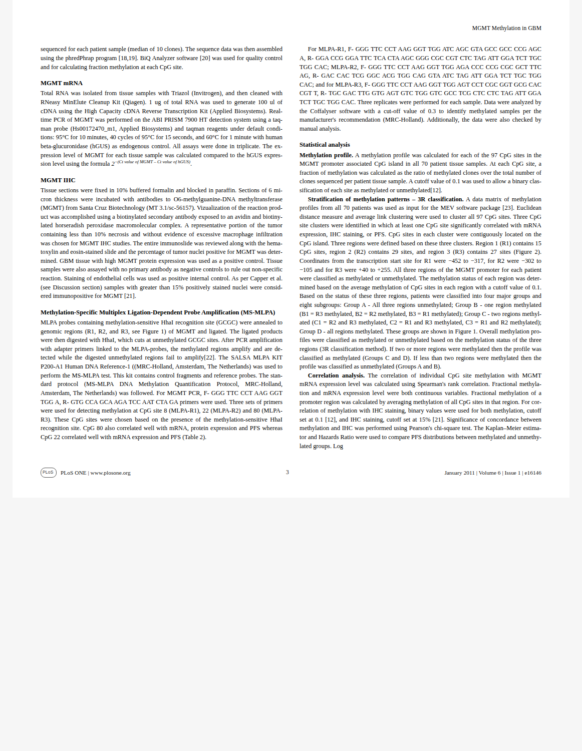MGMT Methylation in GBM
sequenced for each patient sample (median of 10 clones). The sequence data was then assembled using the phredPhrap program [18,19]. BiQ Analyzer software [20] was used for quality control and for calculating fraction methylation at each CpG site.
MGMT mRNA
Total RNA was isolated from tissue samples with Triazol (Invitrogen), and then cleaned with RNeasy MinElute Cleanup Kit (Qiagen). 1 ug of total RNA was used to generate 100 ul of cDNA using the High Capacity cDNA Reverse Transcription Kit (Applied Biosystems). Real-time PCR of MGMT was performed on the ABI PRISM 7900 HT detection system using a taqman probe (Hs00172470_m1, Applied Biosystems) and taqman reagents under default conditions: 95°C for 10 minutes, 40 cycles of 95°C for 15 seconds, and 60°C for 1 minute with human beta-glucuronidase (hGUS) as endogenous control. All assays were done in triplicate. The expression level of MGMT for each tissue sample was calculated compared to the hGUS expression level using the formula 2−(Ct value of MGMT – Ct value of hGUS).
MGMT IHC
Tissue sections were fixed in 10% buffered formalin and blocked in paraffin. Sections of 6 micron thickness were incubated with antibodies to O6-methylguanine-DNA methyltransferase (MGMT) from Santa Cruz Biotechnology (MT 3.1/sc-56157). Vizualization of the reaction product was accomplished using a biotinylated secondary antibody exposed to an avidin and biotinylated horseradish peroxidase macromolecular complex. A representative portion of the tumor containing less than 10% necrosis and without evidence of excessive macrophage infiltration was chosen for MGMT IHC studies. The entire immunoslide was reviewed along with the hematoxylin and eosin-stained slide and the percentage of tumor nuclei positive for MGMT was determined. GBM tissue with high MGMT protein expression was used as a positive control. Tissue samples were also assayed with no primary antibody as negative controls to rule out non-specific reaction. Staining of endothelial cells was used as positive internal control. As per Capper et al. (see Discussion section) samples with greater than 15% positively stained nuclei were considered immunopositive for MGMT [21].
Methylation-Specific Multiplex Ligation-Dependent Probe Amplification (MS-MLPA)
MLPA probes containing methylation-sensitive HhaI recognition site (GCGC) were annealed to genomic regions (R1, R2, and R3, see Figure 1) of MGMT and ligated. The ligated products were then digested with HhaI, which cuts at unmethylated GCGC sites. After PCR amplification with adapter primers linked to the MLPA-probes, the methylated regions amplify and are detected while the digested unmethylated regions fail to amplify[22]. The SALSA MLPA KIT P200-A1 Human DNA Reference-1 ((MRC-Holland, Amsterdam, The Netherlands) was used to perform the MS-MLPA test. This kit contains control fragments and reference probes. The standard protocol (MS-MLPA DNA Methylation Quantification Protocol, MRC-Holland, Amsterdam, The Netherlands) was followed. For MGMT PCR, F- GGG TTC CCT AAG GGT TGG A, R- GTG CCA GCA AGA TCC AAT CTA GA primers were used. Three sets of primers were used for detecting methylation at CpG site 8 (MLPA-R1), 22 (MLPA-R2) and 80 (MLPA-R3). These CpG sites were chosen based on the presence of the methylation-sensitive HhaI recognition site. CpG 80 also correlated well with mRNA, protein expression and PFS whereas CpG 22 correlated well with mRNA expression and PFS (Table 2).
For MLPA-R1, F- GGG TTC CCT AAG GGT TGG ATC AGC GTA GCC GCC CCG AGC A, R- GGA CCG GGA TTC TCA CTA AGC GGG CGC CGT CTC TAG ATT GGA TCT TGC TGG CAC; MLPA-R2, F- GGG TTC CCT AAG GGT TGG AGA CCC CCG CGC GCT TTC AG, R- GAC CAC TCG GGC ACG TGG CAG GTA ATC TAG ATT GGA TCT TGC TGG CAC; and for MLPA-R3, F- GGG TTC CCT AAG GGT TGG AGT CCT CGC GGT GCG CAC CGT T, R- TGC GAC TTG GTG AGT GTC TGG GTC GCC TCG CTC CTC TAG ATT GGA TCT TGC TGG CAC. Three replicates were performed for each sample. Data were analyzed by the Coffalyser software with a cut-off value of 0.3 to identify methylated samples per the manufacturer's recommendation (MRC-Holland). Additionally, the data were also checked by manual analysis.
Statistical analysis
Methylation profile. A methylation profile was calculated for each of the 97 CpG sites in the MGMT promoter associated CpG island in all 70 patient tissue samples. At each CpG site, a fraction of methylation was calculated as the ratio of methylated clones over the total number of clones sequenced per patient tissue sample. A cutoff value of 0.1 was used to allow a binary classification of each site as methylated or unmethylated[12].
Stratification of methylation patterns – 3R classification. A data matrix of methylation profiles from all 70 patients was used as input for the MEV software package [23]. Euclidean distance measure and average link clustering were used to cluster all 97 CpG sites. Three CpG site clusters were identified in which at least one CpG site significantly correlated with mRNA expression, IHC staining, or PFS. CpG sites in each cluster were contiguously located on the CpG island. Three regions were defined based on these three clusters. Region 1 (R1) contains 15 CpG sites, region 2 (R2) contains 29 sites, and region 3 (R3) contains 27 sites (Figure 2). Coordinates from the transcription start site for R1 were −452 to −317, for R2 were −302 to −105 and for R3 were +40 to +255. All three regions of the MGMT promoter for each patient were classified as methylated or unmethylated. The methylation status of each region was determined based on the average methylation of CpG sites in each region with a cutoff value of 0.1. Based on the status of these three regions, patients were classified into four major groups and eight subgroups: Group A - All three regions unmethylated; Group B - one region methylated (B1 = R3 methylated, B2 = R2 methylated, B3 = R1 methylated); Group C - two regions methylated (C1 = R2 and R3 methylated, C2 = R1 and R3 methylated, C3 = R1 and R2 methylated); Group D - all regions methylated. These groups are shown in Figure 1. Overall methylation profiles were classified as methylated or unmethylated based on the methylation status of the three regions (3R classification method). If two or more regions were methylated then the profile was classified as methylated (Groups C and D). If less than two regions were methylated then the profile was classified as unmethylated (Groups A and B).
Correlation analysis. The correlation of individual CpG site methylation with MGMT mRNA expression level was calculated using Spearman's rank correlation. Fractional methylation and mRNA expression level were both continuous variables. Fractional methylation of a promoter region was calculated by averaging methylation of all CpG sites in that region. For correlation of methylation with IHC staining, binary values were used for both methylation, cutoff set at 0.1 [12], and IHC staining, cutoff set at 15% [21]. Significance of concordance between methylation and IHC was performed using Pearson's chi-square test. The Kaplan–Meier estimator and Hazards Ratio were used to compare PFS distributions between methylated and unmethylated groups. Log
PLoS ONE | www.plosone.org
3
January 2011 | Volume 6 | Issue 1 | e16146